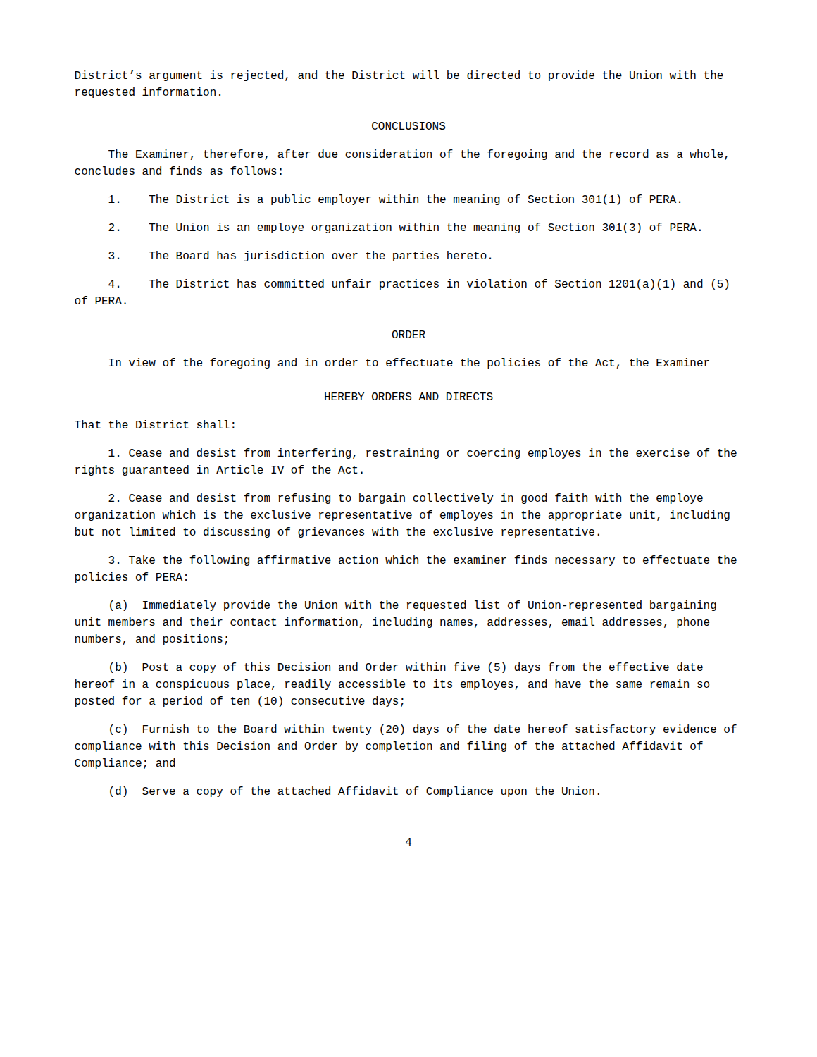District’s argument is rejected, and the District will be directed to provide the Union with the requested information.
CONCLUSIONS
The Examiner, therefore, after due consideration of the foregoing and the record as a whole, concludes and finds as follows:
1. The District is a public employer within the meaning of Section 301(1) of PERA.
2. The Union is an employe organization within the meaning of Section 301(3) of PERA.
3. The Board has jurisdiction over the parties hereto.
4. The District has committed unfair practices in violation of Section 1201(a)(1) and (5) of PERA.
ORDER
In view of the foregoing and in order to effectuate the policies of the Act, the Examiner
HEREBY ORDERS AND DIRECTS
That the District shall:
1. Cease and desist from interfering, restraining or coercing employes in the exercise of the rights guaranteed in Article IV of the Act.
2. Cease and desist from refusing to bargain collectively in good faith with the employe organization which is the exclusive representative of employes in the appropriate unit, including but not limited to discussing of grievances with the exclusive representative.
3. Take the following affirmative action which the examiner finds necessary to effectuate the policies of PERA:
(a) Immediately provide the Union with the requested list of Union-represented bargaining unit members and their contact information, including names, addresses, email addresses, phone numbers, and positions;
(b) Post a copy of this Decision and Order within five (5) days from the effective date hereof in a conspicuous place, readily accessible to its employes, and have the same remain so posted for a period of ten (10) consecutive days;
(c) Furnish to the Board within twenty (20) days of the date hereof satisfactory evidence of compliance with this Decision and Order by completion and filing of the attached Affidavit of Compliance; and
(d) Serve a copy of the attached Affidavit of Compliance upon the Union.
4